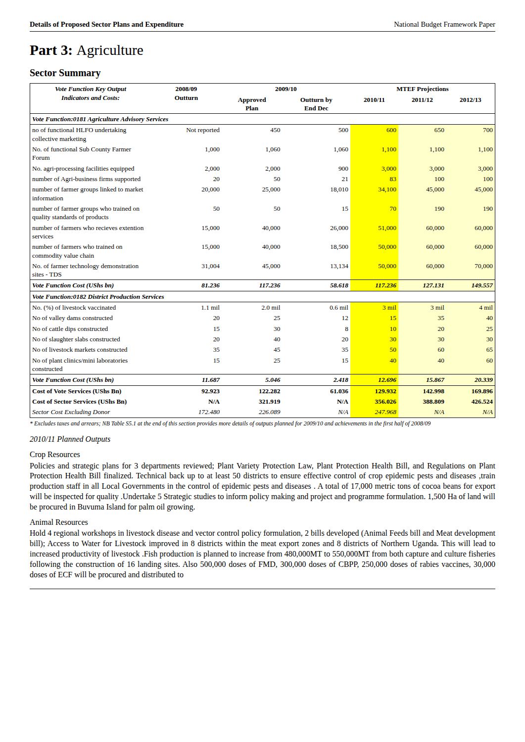Details of Proposed Sector Plans and Expenditure
National Budget Framework Paper
Part 3: Agriculture
Sector Summary
| Vote Function Key Output Indicators and Costs: | 2008/09 Outturn | 2009/10 | MTEF Projections |
| --- | --- | --- | --- |
| Approved Plan | Outturn by End Dec | 2010/11 | 2011/12 | 2012/13 |
| Vote Function:0181 Agriculture Advisory Services |
| no of functional HLFO undertaking collective marketing | Not reported | 450 | 500 | 600 | 650 | 700 |
| No. of functional Sub County Farmer Forum | 1,000 | 1,060 | 1,060 | 1,100 | 1,100 | 1,100 |
| No. agri-processing facilities equipped | 2,000 | 2,000 | 900 | 3,000 | 3,000 | 3,000 |
| number of Agri-business firms supported | 20 | 50 | 21 | 83 | 100 | 100 |
| number of farmer groups linked to market information | 20,000 | 25,000 | 18,010 | 34,100 | 45,000 | 45,000 |
| number of farmer groups who trained on quality standards of products | 50 | 50 | 15 | 70 | 190 | 190 |
| number of farmers who recieves extention services | 15,000 | 40,000 | 26,000 | 51,000 | 60,000 | 60,000 |
| number of farmers who trained on commodity value chain | 15,000 | 40,000 | 18,500 | 50,000 | 60,000 | 60,000 |
| No. of farmer technology demonstration sites - TDS | 31,004 | 45,000 | 13,134 | 50,000 | 60,000 | 70,000 |
| Vote Function Cost (UShs bn) | 81.236 | 117.236 | 58.618 | 117.236 | 127.131 | 149.557 |
| Vote Function:0182 District Production Services |
| No. (%) of livestock vaccinated | 1.1 mil | 2.0 mil | 0.6 mil | 3 mil | 3 mil | 4 mil |
| No of valley dams constructed | 20 | 25 | 12 | 15 | 35 | 40 |
| No of cattle dips constructed | 15 | 30 | 8 | 10 | 20 | 25 |
| No of slaughter slabs constructed | 20 | 40 | 20 | 30 | 30 | 30 |
| No of livestock markets constructed | 35 | 45 | 35 | 50 | 60 | 65 |
| No of plant clinics/mini laboratories constructed | 15 | 25 | 15 | 40 | 40 | 60 |
| Vote Function Cost (UShs bn) | 11.687 | 5.046 | 2.418 | 12.696 | 15.867 | 20.339 |
| Cost of Vote Services (UShs Bn) | 92.923 | 122.282 | 61.036 | 129.932 | 142.998 | 169.896 |
| Cost of Sector Services (UShs Bn) | N/A | 321.919 | N/A | 356.026 | 388.809 | 426.524 |
| Sector Cost Excluding Donor | 172.480 | 226.089 | N/A | 247.968 | N/A | N/A |
* Excludes taxes and arrears; NB Table S5.1 at the end of this section provides more details of outputs planned for 2009/10 and achievements in the first half of 2008/09
2010/11 Planned Outputs
Crop Resources
Policies and strategic plans for 3 departments reviewed; Plant Variety Protection Law, Plant Protection Health Bill, and Regulations on Plant Protection Health Bill finalized. Technical back up to at least 50 districts to ensure effective control of crop epidemic pests and diseases ,train production staff in all Local Governments in the control of epidemic pests and diseases . A total of 17,000 metric tons of cocoa beans for export will be inspected for quality .Undertake 5 Strategic studies to inform policy making and project and programme formulation. 1,500 Ha of land will be procured in Buvuma Island for palm oil growing.
Animal Resources
Hold 4 regional workshops in livestock disease and vector control policy formulation, 2 bills developed (Animal Feeds bill and Meat development bill); Access to Water for Livestock improved in 8 districts within the meat export zones and 8 districts of Northern Uganda. This will lead to increased productivity of livestock .Fish production is planned to increase from 480,000MT to 550,000MT from both capture and culture fisheries following the construction of 16 landing sites. Also 500,000 doses of FMD, 300,000 doses of CBPP, 250,000 doses of rabies vaccines, 30,000 doses of ECF will be procured and distributed to